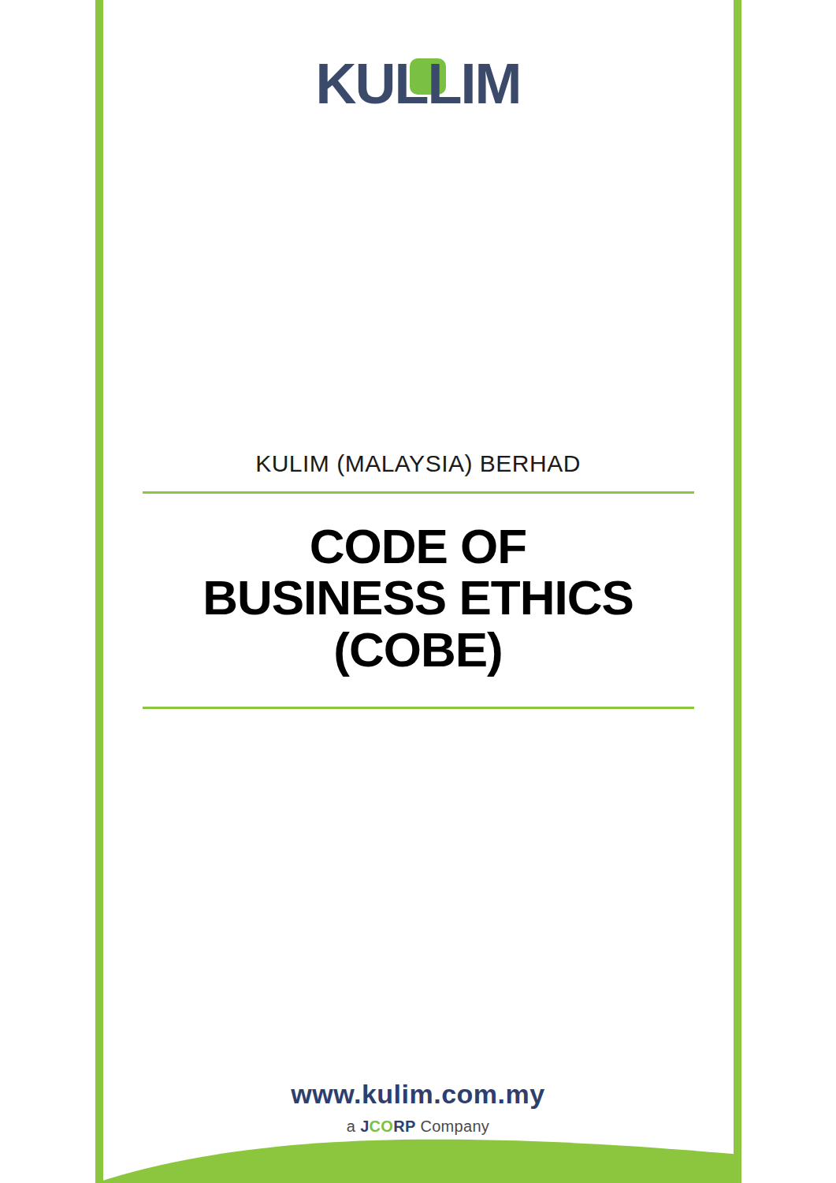KULLIM
KULIM (MALAYSIA) BERHAD
CODE OF
BUSINESS ETHICS
(COBE)
www.kulim.com.my
a JCORP Company